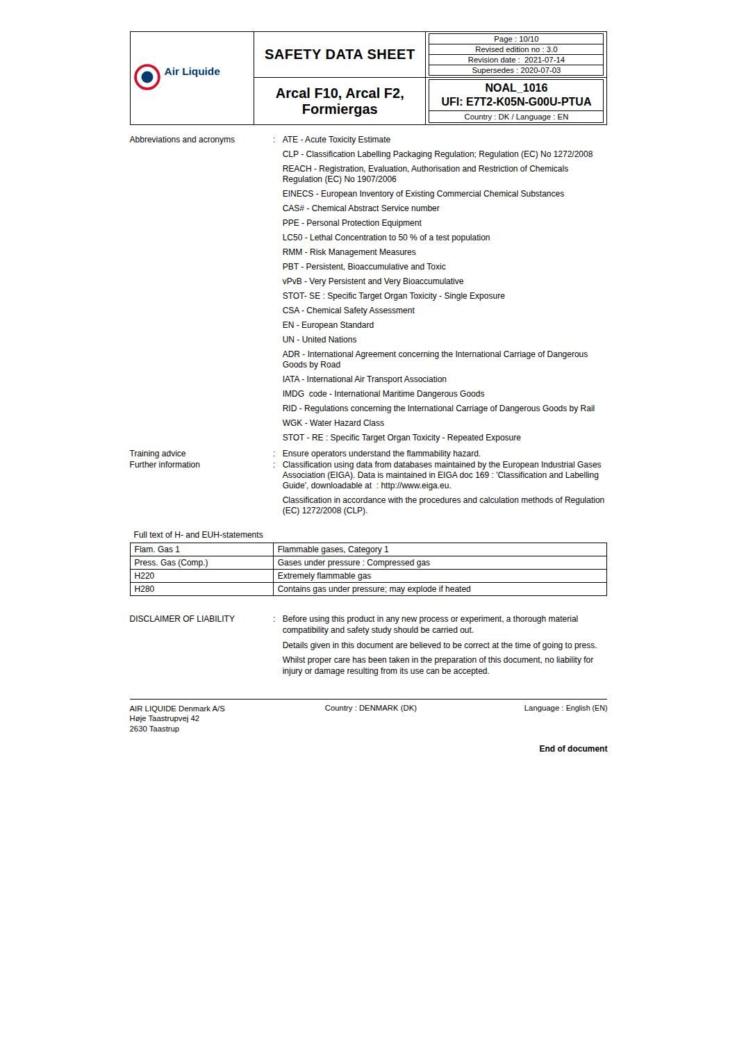| | SAFETY DATA SHEET | / Page : 10/10 / / Revised edition no : 3.0 / / Revision date : 2021-07-14 / / Supersedes : 2020-07-03 / |
| Arcal F10, Arcal F2, Formiergas | / NOAL_1016 UFI: E7T2-K05N-G00U-PTUA / / Country : DK / Language : EN / |
| Abbreviations and acronyms | : | ATE - Acute Toxicity Estimate CLP - Classification Labelling Packaging Regulation; Regulation (EC) No 1272/2008 REACH - Registration, Evaluation, Authorisation and Restriction of Chemicals Regulation (EC) No 1907/2006 EINECS - European Inventory of Existing Commercial Chemical Substances CAS# - Chemical Abstract Service number PPE - Personal Protection Equipment LC50 - Lethal Concentration to 50 % of a test population RMM - Risk Management Measures PBT - Persistent, Bioaccumulative and Toxic vPvB - Very Persistent and Very Bioaccumulative STOT- SE : Specific Target Organ Toxicity - Single Exposure CSA - Chemical Safety Assessment EN - European Standard UN - United Nations ADR - International Agreement concerning the International Carriage of Dangerous Goods by Road IATA - International Air Transport Association IMDG code - International Maritime Dangerous Goods RID - Regulations concerning the International Carriage of Dangerous Goods by Rail WGK - Water Hazard Class STOT - RE : Specific Target Organ Toxicity - Repeated Exposure |
| Training advice | : | Ensure operators understand the flammability hazard. |
| Further information | : | Classification using data from databases maintained by the European Industrial Gases Association (EIGA). Data is maintained in EIGA doc 169 : 'Classification and Labelling Guide', downloadable at : http://www.eiga.eu. Classification in accordance with the procedures and calculation methods of Regulation (EC) 1272/2008 (CLP). |
Full text of H- and EUH-statements
| Flam. Gas 1 | Flammable gases, Category 1 |
| Press. Gas (Comp.) | Gases under pressure : Compressed gas |
| H220 | Extremely flammable gas |
| H280 | Contains gas under pressure; may explode if heated |
| DISCLAIMER OF LIABILITY | : | Before using this product in any new process or experiment, a thorough material compatibility and safety study should be carried out. Details given in this document are believed to be correct at the time of going to press. Whilst proper care has been taken in the preparation of this document, no liability for injury or damage resulting from its use can be accepted. |
| AIR LIQUIDE Denmark A/S Høje Taastrupvej 42 2630 Taastrup | Country : DENMARK (DK) | Language : English (EN) |
End of document